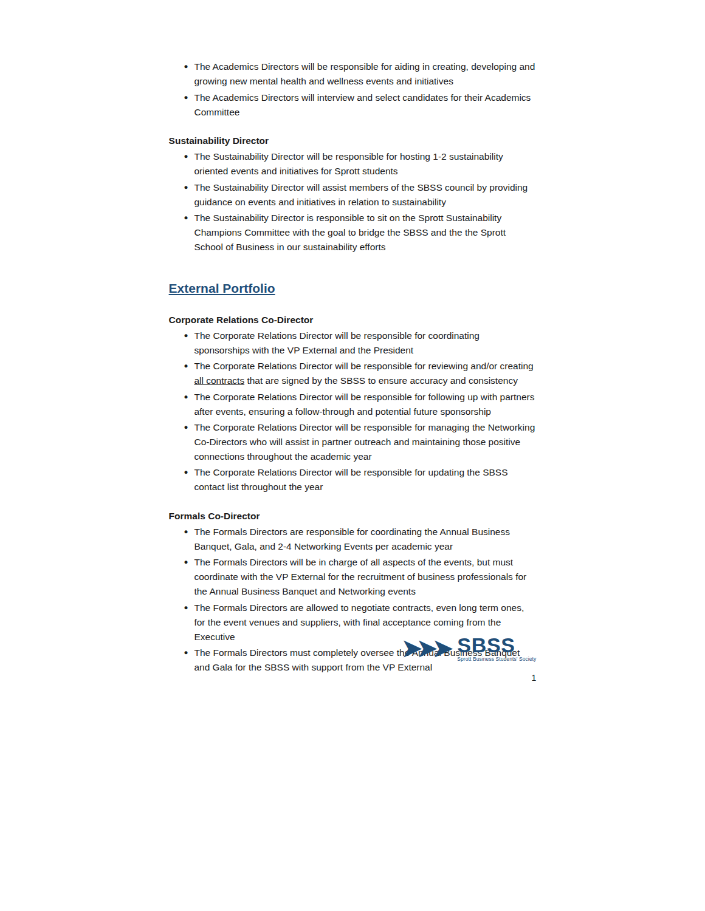The Academics Directors will be responsible for aiding in creating, developing and growing new mental health and wellness events and initiatives
The Academics Directors will interview and select candidates for their Academics Committee
Sustainability Director
The Sustainability Director will be responsible for hosting 1-2 sustainability oriented events and initiatives for Sprott students
The Sustainability Director will assist members of the SBSS council by providing guidance on events and initiatives in relation to sustainability
The Sustainability Director is responsible to sit on the Sprott Sustainability Champions Committee with the goal to bridge the SBSS and the the Sprott School of Business in our sustainability efforts
External Portfolio
Corporate Relations Co-Director
The Corporate Relations Director will be responsible for coordinating sponsorships with the VP External and the President
The Corporate Relations Director will be responsible for reviewing and/or creating all contracts that are signed by the SBSS to ensure accuracy and consistency
The Corporate Relations Director will be responsible for following up with partners after events, ensuring a follow-through and potential future sponsorship
The Corporate Relations Director will be responsible for managing the Networking Co-Directors who will assist in partner outreach and maintaining those positive connections throughout the academic year
The Corporate Relations Director will be responsible for updating the SBSS contact list throughout the year
Formals Co-Director
The Formals Directors are responsible for coordinating the Annual Business Banquet, Gala, and 2-4 Networking Events per academic year
The Formals Directors will be in charge of all aspects of the events, but must coordinate with the VP External for the recruitment of business professionals for the Annual Business Banquet and Networking events
The Formals Directors are allowed to negotiate contracts, even long term ones, for the event venues and suppliers, with final acceptance coming from the Executive
The Formals Directors must completely oversee the Annual Business Banquet and Gala for the SBSS with support from the VP External
➤➤➤
SBSS
Sprott Business Students' Society
1